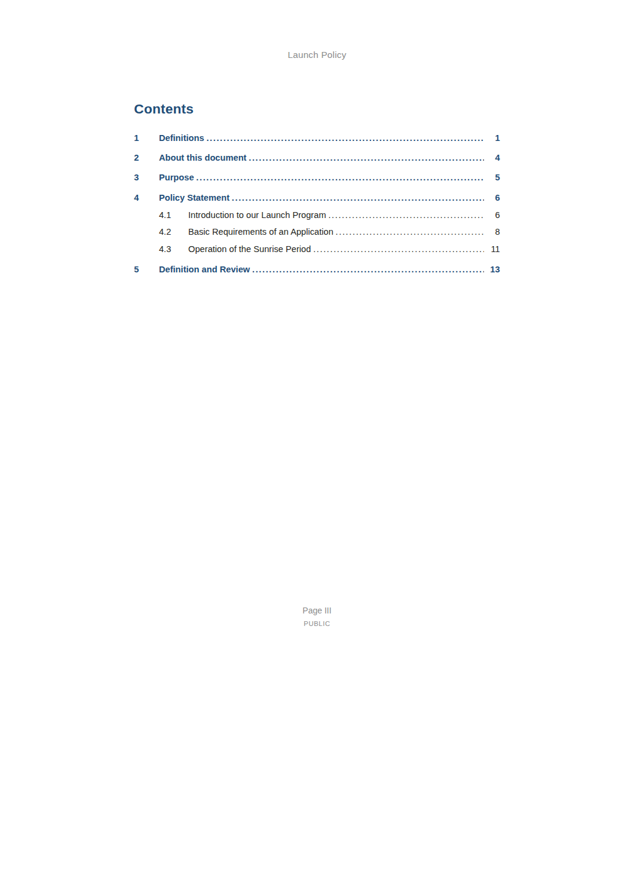Launch Policy
Contents
1 Definitions ........................................................................................................................... 1
2 About this document ........................................................................................................... 4
3 Purpose .............................................................................................................................. 5
4 Policy Statement ............................................................................................................... 6
4.1 Introduction to our Launch Program ..................................................................................... 6
4.2 Basic Requirements of an Application ................................................................................... 8
4.3 Operation of the Sunrise Period ......................................................................................... 11
5 Definition and Review ......................................................................................................... 13
Page III
PUBLIC